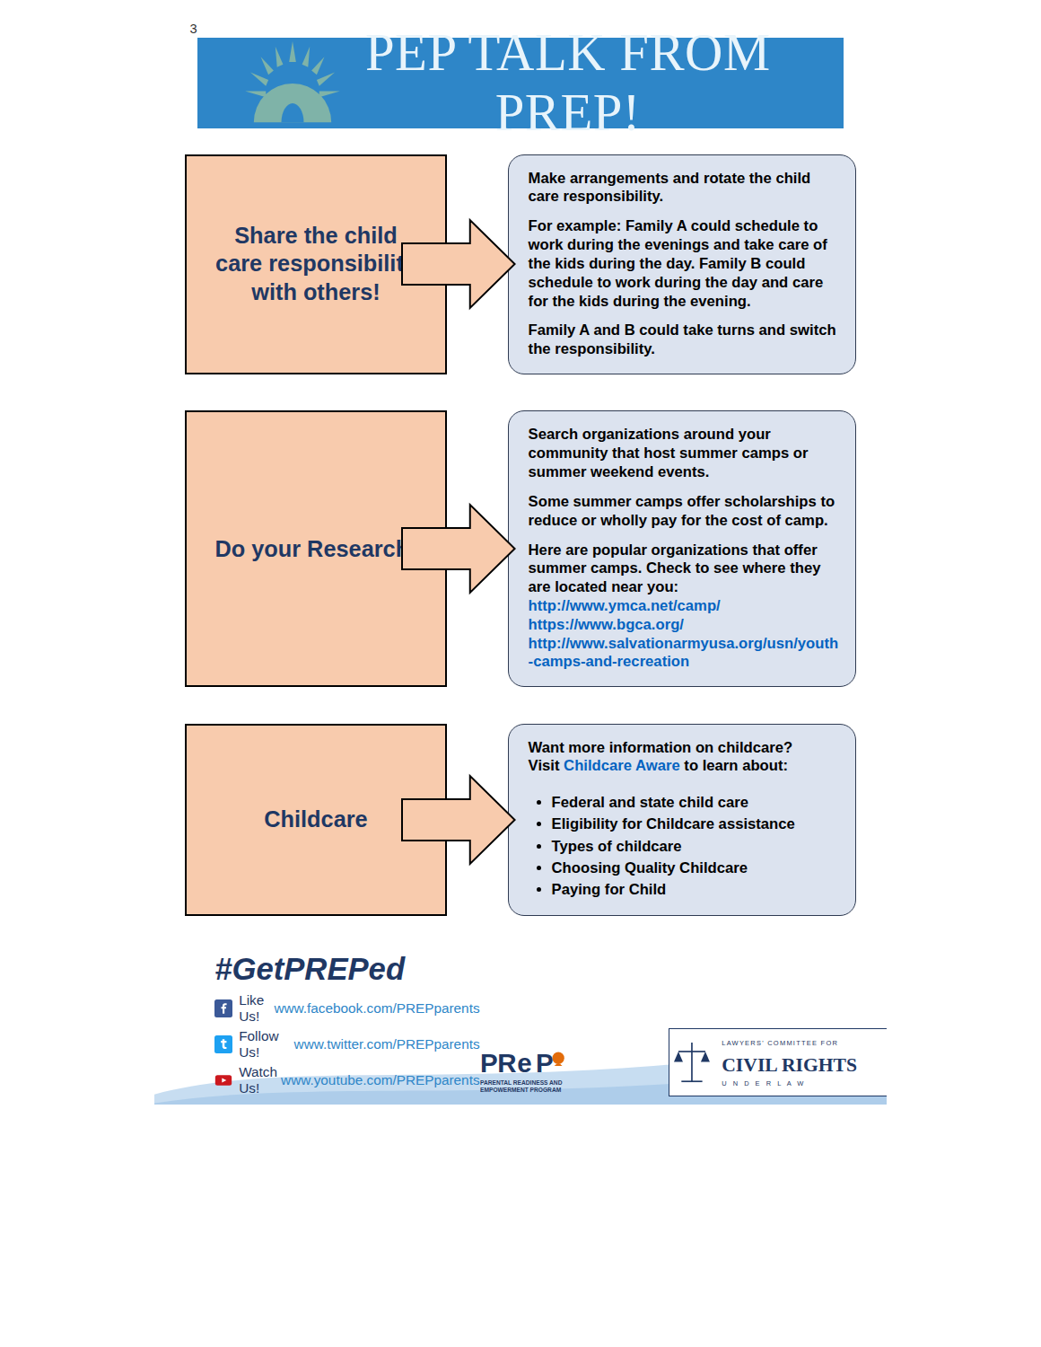3
PEP TALK FROM PREP!
Share the child
care responsibility
with others!
Make arrangements and rotate the child care responsibility.
For example: Family A could schedule to work during the evenings and take care of the kids during the day. Family B could schedule to work during the day and care for the kids during the evening.
Family A and B could take turns and switch the responsibility.
Do your Research!
Search organizations around your community that host summer camps or summer weekend events.
Some summer camps offer scholarships to reduce or wholly pay for the cost of camp.
Here are popular organizations that offer summer camps. Check to see where they are located near you:
http://www.ymca.net/camp/
https://www.bgca.org/
http://www.salvationarmyusa.org/usn/youth-camps-and-recreation
Childcare
Want more information on childcare?
Visit Childcare Aware to learn about:
Federal and state child care
Eligibility for Childcare assistance
Types of childcare
Choosing Quality Childcare
Paying for Child
#GetPREPed
Like Us!www.facebook.com/PREPparents
Follow Us!www.twitter.com/PREPparents
Watch Us!www.youtube.com/PREPparents
P R e P PARENTAL READINESS AND EMPOWERMENT PROGRAM LAWYERS' COMMITTEE FOR CIVIL RIGHTS U N D E R L A W